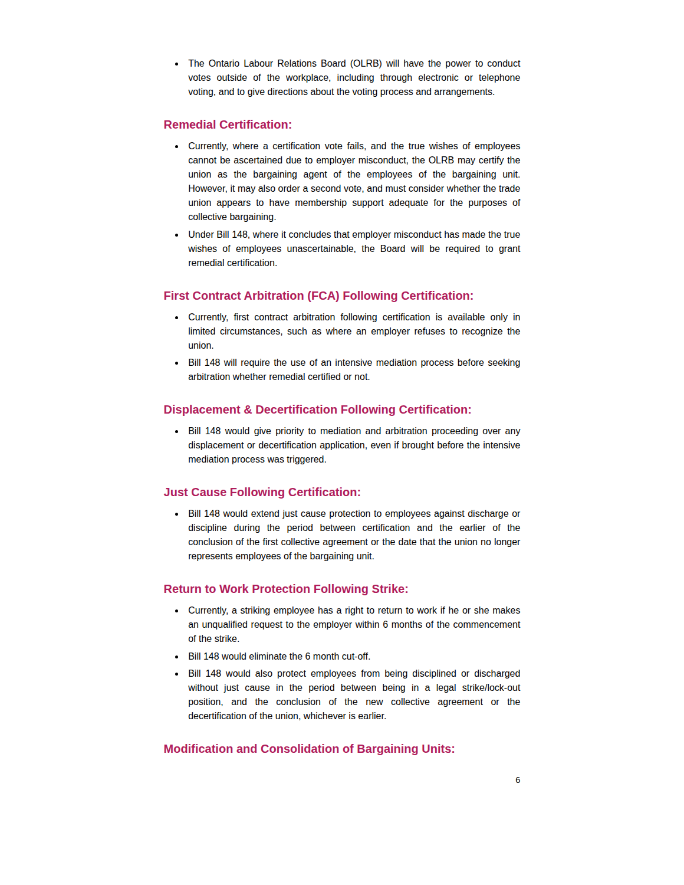The Ontario Labour Relations Board (OLRB) will have the power to conduct votes outside of the workplace, including through electronic or telephone voting, and to give directions about the voting process and arrangements.
Remedial Certification:
Currently, where a certification vote fails, and the true wishes of employees cannot be ascertained due to employer misconduct, the OLRB may certify the union as the bargaining agent of the employees of the bargaining unit. However, it may also order a second vote, and must consider whether the trade union appears to have membership support adequate for the purposes of collective bargaining.
Under Bill 148, where it concludes that employer misconduct has made the true wishes of employees unascertainable, the Board will be required to grant remedial certification.
First Contract Arbitration (FCA) Following Certification:
Currently, first contract arbitration following certification is available only in limited circumstances, such as where an employer refuses to recognize the union.
Bill 148 will require the use of an intensive mediation process before seeking arbitration whether remedial certified or not.
Displacement & Decertification Following Certification:
Bill 148 would give priority to mediation and arbitration proceeding over any displacement or decertification application, even if brought before the intensive mediation process was triggered.
Just Cause Following Certification:
Bill 148 would extend just cause protection to employees against discharge or discipline during the period between certification and the earlier of the conclusion of the first collective agreement or the date that the union no longer represents employees of the bargaining unit.
Return to Work Protection Following Strike:
Currently, a striking employee has a right to return to work if he or she makes an unqualified request to the employer within 6 months of the commencement of the strike.
Bill 148 would eliminate the 6 month cut-off.
Bill 148 would also protect employees from being disciplined or discharged without just cause in the period between being in a legal strike/lock-out position, and the conclusion of the new collective agreement or the decertification of the union, whichever is earlier.
Modification and Consolidation of Bargaining Units:
6